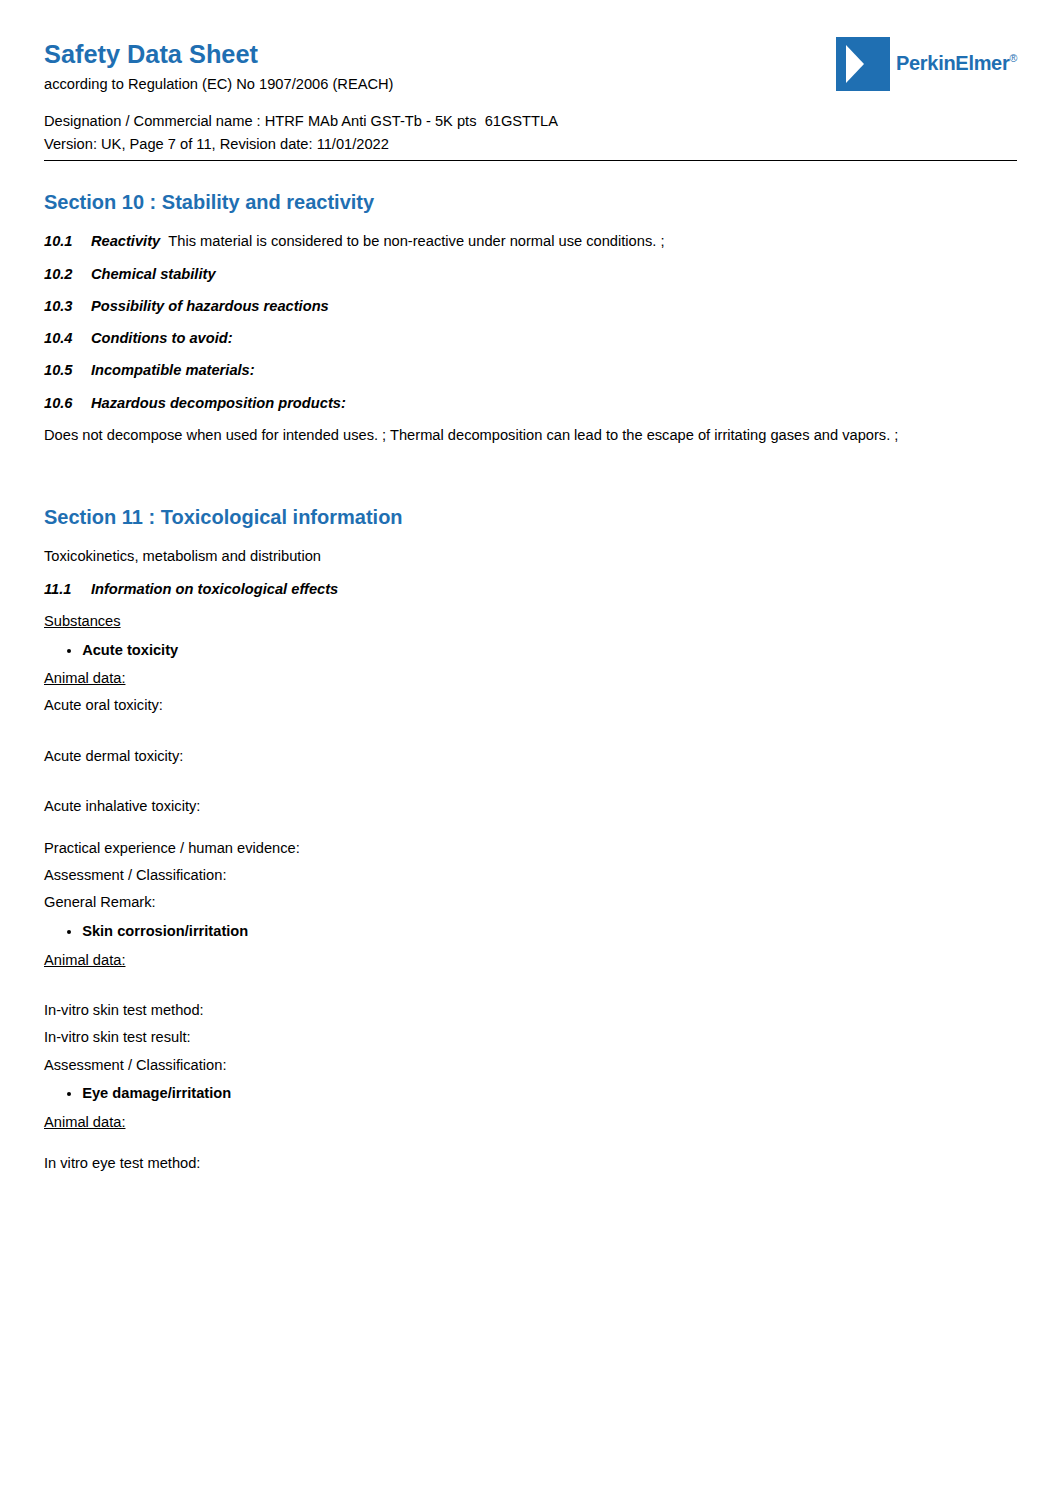PerkinElmer®
Safety Data Sheet
according to Regulation (EC) No 1907/2006 (REACH)
Designation / Commercial name : HTRF MAb Anti GST-Tb - 5K pts 61GSTTLA
Version: UK, Page 7 of 11, Revision date: 11/01/2022
Section 10 : Stability and reactivity
10.1 Reactivity This material is considered to be non-reactive under normal use conditions. ;
10.2 Chemical stability
10.3 Possibility of hazardous reactions
10.4 Conditions to avoid:
10.5 Incompatible materials:
10.6 Hazardous decomposition products:
Does not decompose when used for intended uses. ; Thermal decomposition can lead to the escape of irritating gases and vapors. ;
Section 11 : Toxicological information
Toxicokinetics, metabolism and distribution
11.1 Information on toxicological effects
Substances
Acute toxicity
Animal data:
Acute oral toxicity:
Acute dermal toxicity:
Acute inhalative toxicity:
Practical experience / human evidence:
Assessment / Classification:
General Remark:
Skin corrosion/irritation
Animal data:
In-vitro skin test method:
In-vitro skin test result:
Assessment / Classification:
Eye damage/irritation
Animal data:
In vitro eye test method: